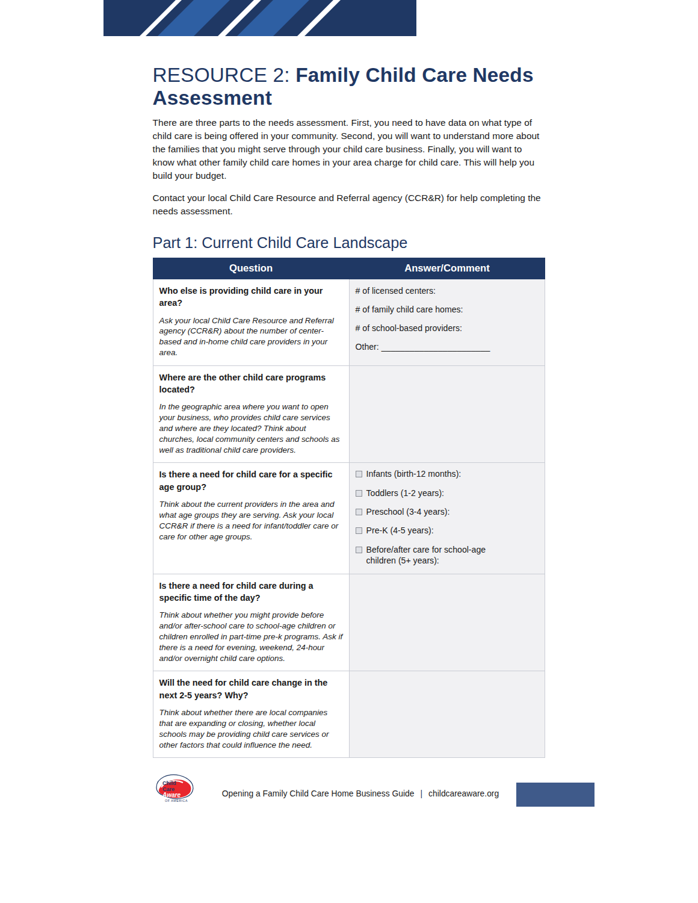RESOURCE 2: Family Child Care Needs Assessment
There are three parts to the needs assessment. First, you need to have data on what type of child care is being offered in your community. Second, you will want to understand more about the families that you might serve through your child care business. Finally, you will want to know what other family child care homes in your area charge for child care. This will help you build your budget.
Contact your local Child Care Resource and Referral agency (CCR&R) for help completing the needs assessment.
Part 1: Current Child Care Landscape
| Question | Answer/Comment |
| --- | --- |
| Who else is providing child care in your area? Ask your local Child Care Resource and Referral agency (CCR&R) about the number of center-based and in-home child care providers in your area. | # of licensed centers: # of family child care homes: # of school-based providers: Other: _______________________ |
| Where are the other child care programs located? In the geographic area where you want to open your business, who provides child care services and where are they located? Think about churches, local community centers and schools as well as traditional child care providers. | |
| Is there a need for child care for a specific age group? Think about the current providers in the area and what age groups they are serving. Ask your local CCR&R if there is a need for infant/toddler care or care for other age groups. | Infants (birth-12 months): Toddlers (1-2 years): Preschool (3-4 years): Pre-K (4-5 years): Before/after care for school-age children (5+ years): |
| Is there a need for child care during a specific time of the day? Think about whether you might provide before and/or after-school care to school-age children or children enrolled in part-time pre-k programs. Ask if there is a need for evening, weekend, 24-hour and/or overnight child care options. | |
| Will the need for child care change in the next 2-5 years? Why? Think about whether there are local companies that are expanding or closing, whether local schools may be providing child care services or other factors that could influence the need. | |
Child Care Aware OF AMERICA
Opening a Family Child Care Home Business Guide|childcareaware.org